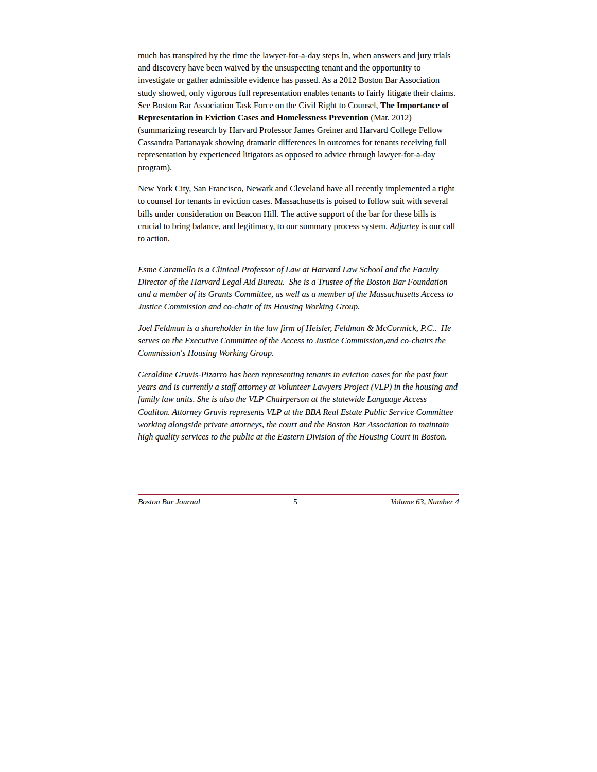much has transpired by the time the lawyer-for-a-day steps in, when answers and jury trials and discovery have been waived by the unsuspecting tenant and the opportunity to investigate or gather admissible evidence has passed. As a 2012 Boston Bar Association study showed, only vigorous full representation enables tenants to fairly litigate their claims. See Boston Bar Association Task Force on the Civil Right to Counsel, The Importance of Representation in Eviction Cases and Homelessness Prevention (Mar. 2012) (summarizing research by Harvard Professor James Greiner and Harvard College Fellow Cassandra Pattanayak showing dramatic differences in outcomes for tenants receiving full representation by experienced litigators as opposed to advice through lawyer-for-a-day program).
New York City, San Francisco, Newark and Cleveland have all recently implemented a right to counsel for tenants in eviction cases. Massachusetts is poised to follow suit with several bills under consideration on Beacon Hill. The active support of the bar for these bills is crucial to bring balance, and legitimacy, to our summary process system. Adjartey is our call to action.
Esme Caramello is a Clinical Professor of Law at Harvard Law School and the Faculty Director of the Harvard Legal Aid Bureau. She is a Trustee of the Boston Bar Foundation and a member of its Grants Committee, as well as a member of the Massachusetts Access to Justice Commission and co-chair of its Housing Working Group.
Joel Feldman is a shareholder in the law firm of Heisler, Feldman & McCormick, P.C.. He serves on the Executive Committee of the Access to Justice Commission,and co-chairs the Commission's Housing Working Group.
Geraldine Gruvis-Pizarro has been representing tenants in eviction cases for the past four years and is currently a staff attorney at Volunteer Lawyers Project (VLP) in the housing and family law units. She is also the VLP Chairperson at the statewide Language Access Coaliton. Attorney Gruvis represents VLP at the BBA Real Estate Public Service Committee working alongside private attorneys, the court and the Boston Bar Association to maintain high quality services to the public at the Eastern Division of the Housing Court in Boston.
Boston Bar Journal 5 Volume 63, Number 4